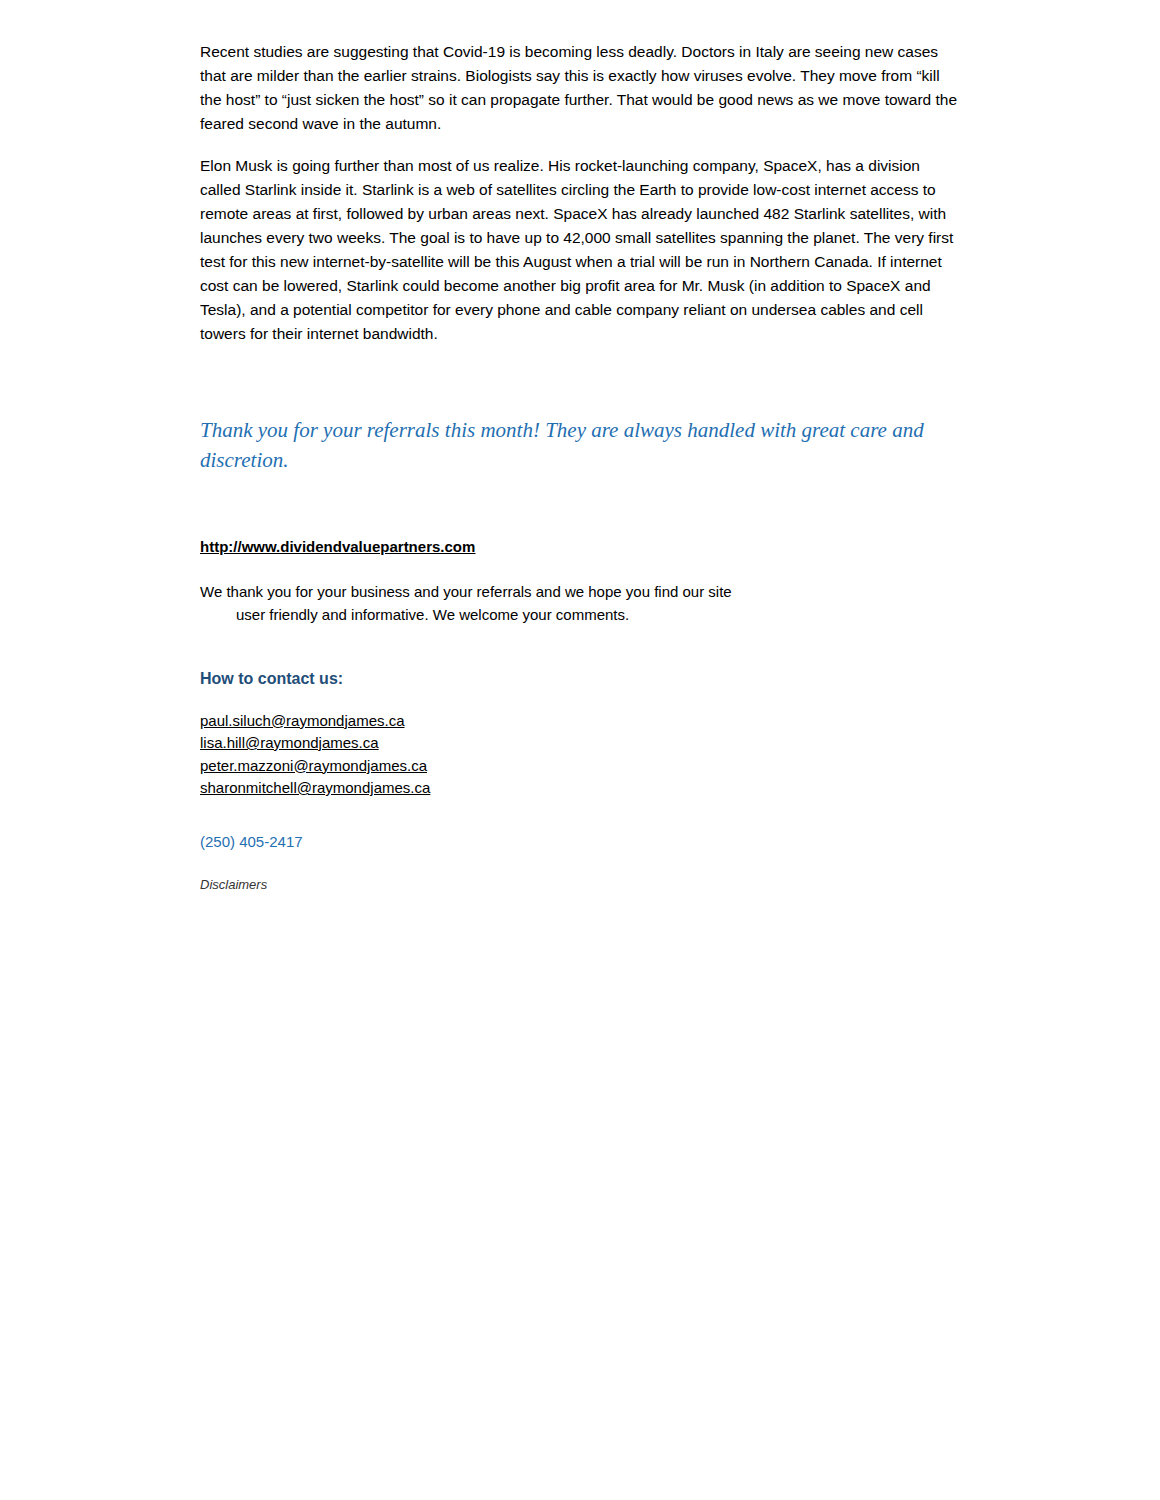Recent studies are suggesting that Covid-19 is becoming less deadly. Doctors in Italy are seeing new cases that are milder than the earlier strains. Biologists say this is exactly how viruses evolve. They move from “kill the host” to “just sicken the host” so it can propagate further. That would be good news as we move toward the feared second wave in the autumn.
Elon Musk is going further than most of us realize. His rocket-launching company, SpaceX, has a division called Starlink inside it. Starlink is a web of satellites circling the Earth to provide low-cost internet access to remote areas at first, followed by urban areas next. SpaceX has already launched 482 Starlink satellites, with launches every two weeks. The goal is to have up to 42,000 small satellites spanning the planet. The very first test for this new internet-by-satellite will be this August when a trial will be run in Northern Canada. If internet cost can be lowered, Starlink could become another big profit area for Mr. Musk (in addition to SpaceX and Tesla), and a potential competitor for every phone and cable company reliant on undersea cables and cell towers for their internet bandwidth.
Thank you for your referrals this month! They are always handled with great care and discretion.
http://www.dividendvaluepartners.com
We thank you for your business and your referrals and we hope you find our siteuser friendly and informative. We welcome your comments.
How to contact us:
paul.siluch@raymondjames.ca lisa.hill@raymondjames.ca peter.mazzoni@raymondjames.ca sharonmitchell@raymondjames.ca
(250) 405-2417
Disclaimers